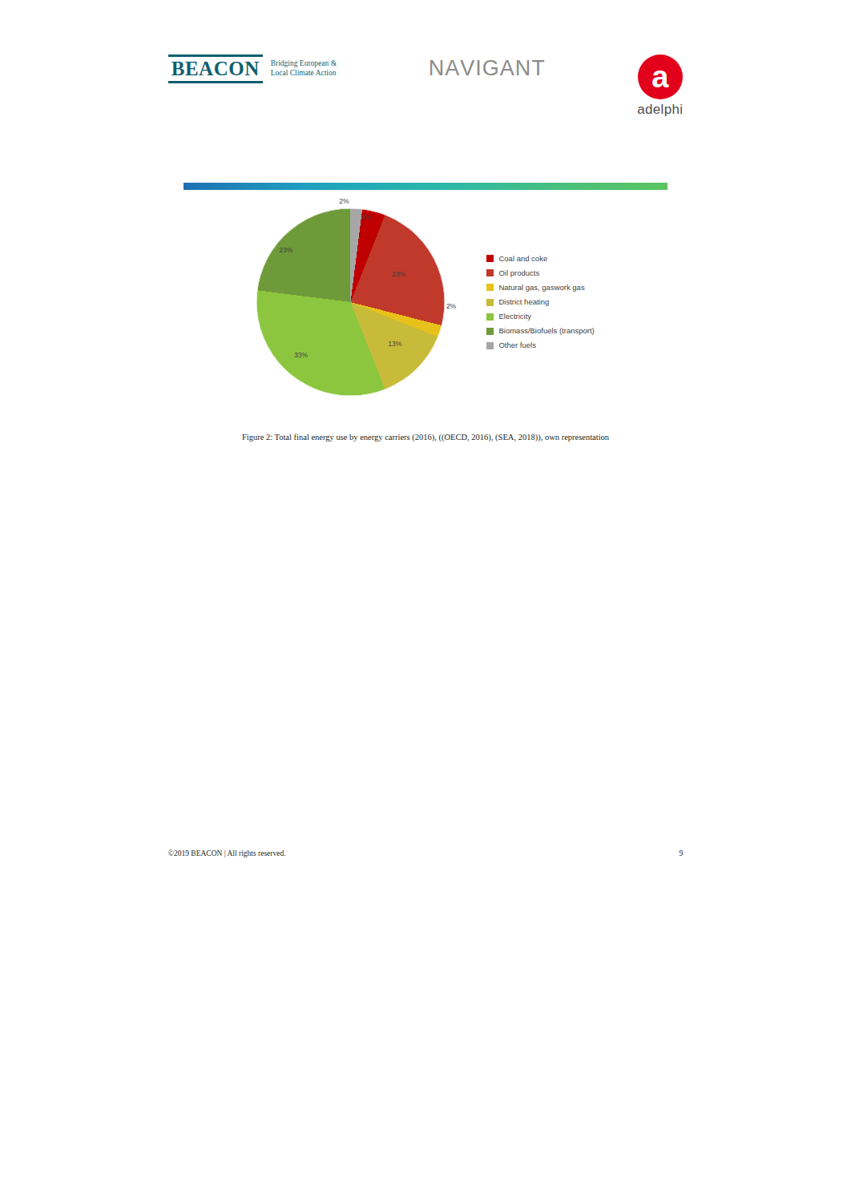BEACON
Bridging European &
Local Climate Action
NAVIGANT
a
adelphi
2% 4% 23% 2% 13% 33% 23%
Coal and coke
Oil products
Natural gas, gaswork gas
District heating
Electricity
Biomass/Biofuels (transport)
Other fuels
Figure 2: Total final energy use by energy carriers (2016), ((OECD, 2016), (SEA, 2018)), own representation
©2019 BEACON | All rights reserved.
9